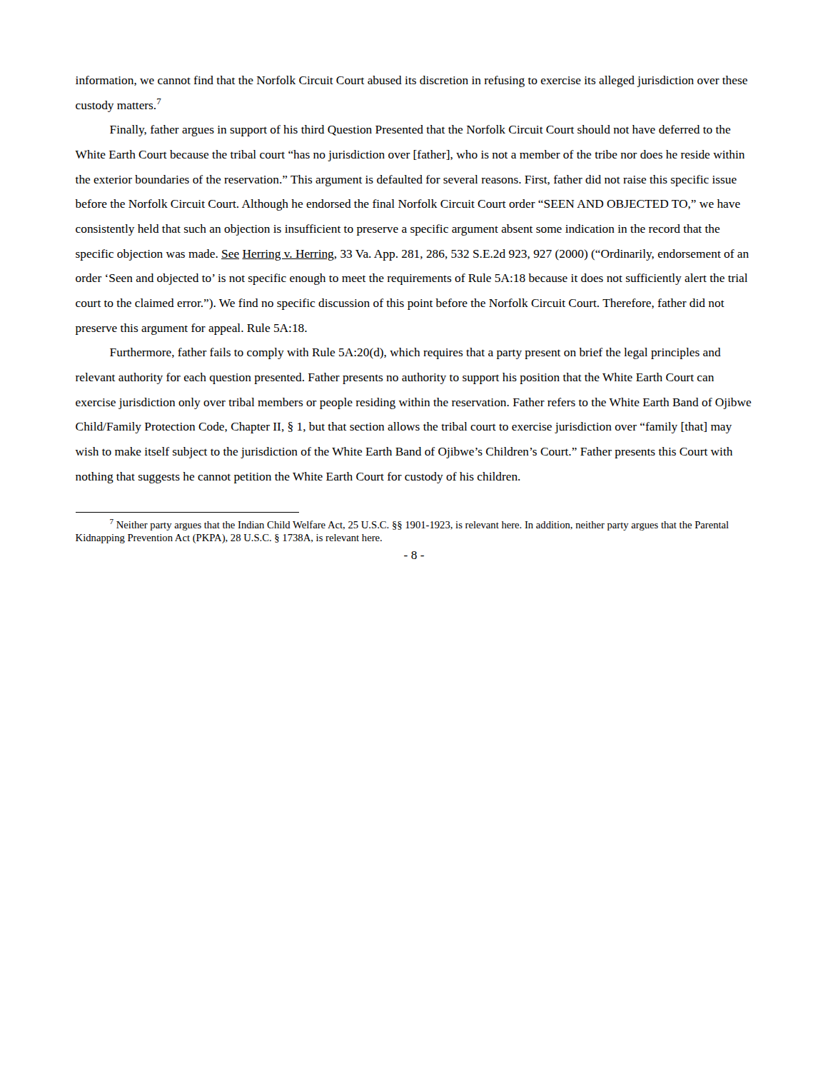information, we cannot find that the Norfolk Circuit Court abused its discretion in refusing to exercise its alleged jurisdiction over these custody matters.7
Finally, father argues in support of his third Question Presented that the Norfolk Circuit Court should not have deferred to the White Earth Court because the tribal court “has no jurisdiction over [father], who is not a member of the tribe nor does he reside within the exterior boundaries of the reservation.” This argument is defaulted for several reasons. First, father did not raise this specific issue before the Norfolk Circuit Court. Although he endorsed the final Norfolk Circuit Court order “SEEN AND OBJECTED TO,” we have consistently held that such an objection is insufficient to preserve a specific argument absent some indication in the record that the specific objection was made. See Herring v. Herring, 33 Va. App. 281, 286, 532 S.E.2d 923, 927 (2000) (“Ordinarily, endorsement of an order ‘Seen and objected to’ is not specific enough to meet the requirements of Rule 5A:18 because it does not sufficiently alert the trial court to the claimed error.”). We find no specific discussion of this point before the Norfolk Circuit Court. Therefore, father did not preserve this argument for appeal. Rule 5A:18.
Furthermore, father fails to comply with Rule 5A:20(d), which requires that a party present on brief the legal principles and relevant authority for each question presented. Father presents no authority to support his position that the White Earth Court can exercise jurisdiction only over tribal members or people residing within the reservation. Father refers to the White Earth Band of Ojibwe Child/Family Protection Code, Chapter II, § 1, but that section allows the tribal court to exercise jurisdiction over “family [that] may wish to make itself subject to the jurisdiction of the White Earth Band of Ojibwe’s Children’s Court.” Father presents this Court with nothing that suggests he cannot petition the White Earth Court for custody of his children.
7 Neither party argues that the Indian Child Welfare Act, 25 U.S.C. §§ 1901-1923, is relevant here. In addition, neither party argues that the Parental Kidnapping Prevention Act (PKPA), 28 U.S.C. § 1738A, is relevant here.
- 8 -